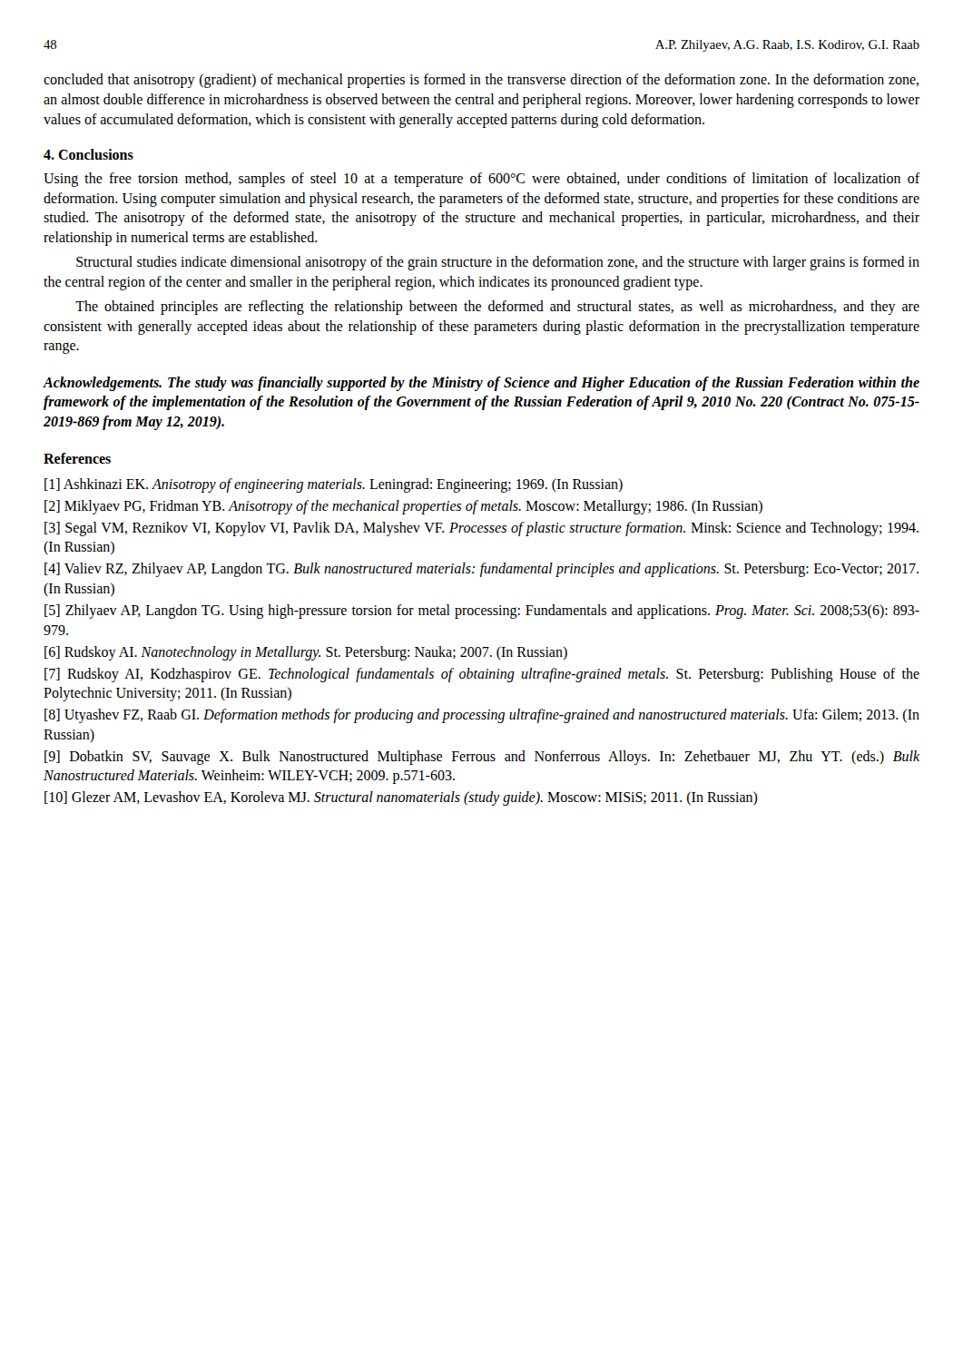48 A.P. Zhilyaev, A.G. Raab, I.S. Kodirov, G.I. Raab
concluded that anisotropy (gradient) of mechanical properties is formed in the transverse direction of the deformation zone. In the deformation zone, an almost double difference in microhardness is observed between the central and peripheral regions. Moreover, lower hardening corresponds to lower values of accumulated deformation, which is consistent with generally accepted patterns during cold deformation.
4. Conclusions
Using the free torsion method, samples of steel 10 at a temperature of 600°C were obtained, under conditions of limitation of localization of deformation. Using computer simulation and physical research, the parameters of the deformed state, structure, and properties for these conditions are studied. The anisotropy of the deformed state, the anisotropy of the structure and mechanical properties, in particular, microhardness, and their relationship in numerical terms are established.
Structural studies indicate dimensional anisotropy of the grain structure in the deformation zone, and the structure with larger grains is formed in the central region of the center and smaller in the peripheral region, which indicates its pronounced gradient type.
The obtained principles are reflecting the relationship between the deformed and structural states, as well as microhardness, and they are consistent with generally accepted ideas about the relationship of these parameters during plastic deformation in the precrystallization temperature range.
Acknowledgements. The study was financially supported by the Ministry of Science and Higher Education of the Russian Federation within the framework of the implementation of the Resolution of the Government of the Russian Federation of April 9, 2010 No. 220 (Contract No. 075-15-2019-869 from May 12, 2019).
References
[1] Ashkinazi EK. Anisotropy of engineering materials. Leningrad: Engineering; 1969. (In Russian)
[2] Miklyaev PG, Fridman YB. Anisotropy of the mechanical properties of metals. Moscow: Metallurgy; 1986. (In Russian)
[3] Segal VM, Reznikov VI, Kopylov VI, Pavlik DA, Malyshev VF. Processes of plastic structure formation. Minsk: Science and Technology; 1994. (In Russian)
[4] Valiev RZ, Zhilyaev AP, Langdon TG. Bulk nanostructured materials: fundamental principles and applications. St. Petersburg: Eco-Vector; 2017. (In Russian)
[5] Zhilyaev AP, Langdon TG. Using high-pressure torsion for metal processing: Fundamentals and applications. Prog. Mater. Sci. 2008;53(6): 893-979.
[6] Rudskoy AI. Nanotechnology in Metallurgy. St. Petersburg: Nauka; 2007. (In Russian)
[7] Rudskoy AI, Kodzhaspirov GE. Technological fundamentals of obtaining ultrafine-grained metals. St. Petersburg: Publishing House of the Polytechnic University; 2011. (In Russian)
[8] Utyashev FZ, Raab GI. Deformation methods for producing and processing ultrafine-grained and nanostructured materials. Ufa: Gilem; 2013. (In Russian)
[9] Dobatkin SV, Sauvage X. Bulk Nanostructured Multiphase Ferrous and Nonferrous Alloys. In: Zehetbauer MJ, Zhu YT. (eds.) Bulk Nanostructured Materials. Weinheim: WILEY-VCH; 2009. p.571-603.
[10] Glezer AM, Levashov EA, Koroleva MJ. Structural nanomaterials (study guide). Moscow: MISiS; 2011. (In Russian)